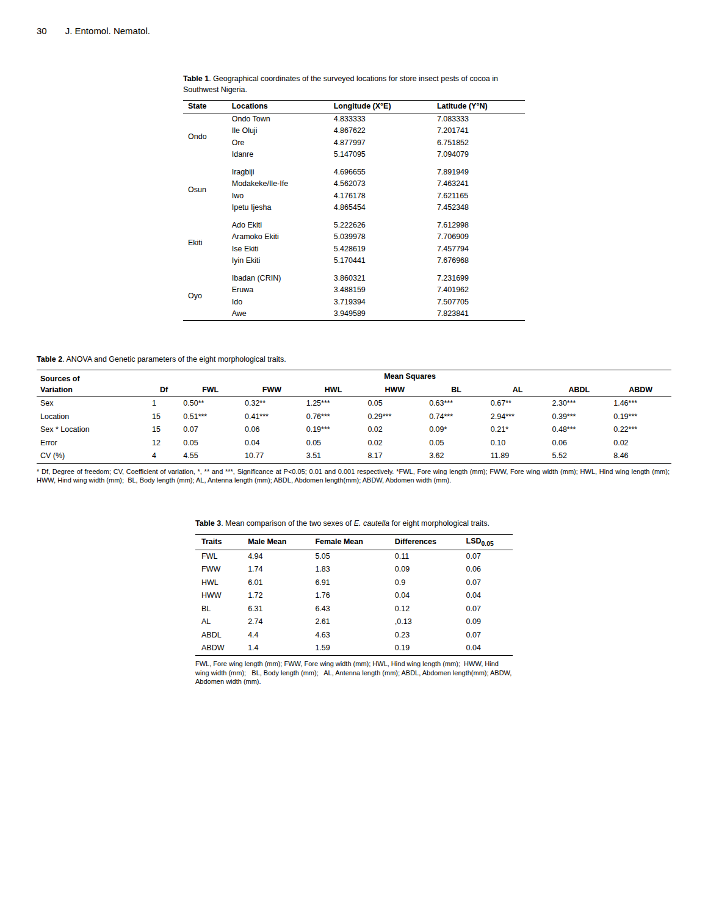30 J. Entomol. Nematol.
Table 1. Geographical coordinates of the surveyed locations for store insect pests of cocoa in Southwest Nigeria.
| State | Locations | Longitude (X°E) | Latitude (Y°N) |
| --- | --- | --- | --- |
| Ondo | Ondo Town | 4.833333 | 7.083333 |
| Ile Oluji | 4.867622 | 7.201741 |
| Ore | 4.877997 | 6.751852 |
| Idanre | 5.147095 | 7.094079 |
| Osun | Iragbiji | 4.696655 | 7.891949 |
| Modakeke/Ile-Ife | 4.562073 | 7.463241 |
| Iwo | 4.176178 | 7.621165 |
| Ipetu Ijesha | 4.865454 | 7.452348 |
| Ekiti | Ado Ekiti | 5.222626 | 7.612998 |
| Aramoko Ekiti | 5.039978 | 7.706909 |
| Ise Ekiti | 5.428619 | 7.457794 |
| Iyin Ekiti | 5.170441 | 7.676968 |
| Oyo | Ibadan (CRIN) | 3.860321 | 7.231699 |
| Eruwa | 3.488159 | 7.401962 |
| Ido | 3.719394 | 7.507705 |
| Awe | 3.949589 | 7.823841 |
Table 2. ANOVA and Genetic parameters of the eight morphological traits.
| Sources of Variation | Mean Squares |
| --- | --- |
| Df | FWL | FWW | HWL | HWW | BL | AL | ABDL | ABDW |
| Sex | 1 | 0.50** | 0.32** | 1.25*** | 0.05 | 0.63*** | 0.67** | 2.30*** | 1.46*** |
| Location | 15 | 0.51*** | 0.41*** | 0.76*** | 0.29*** | 0.74*** | 2.94*** | 0.39*** | 0.19*** |
| Sex * Location | 15 | 0.07 | 0.06 | 0.19*** | 0.02 | 0.09* | 0.21* | 0.48*** | 0.22*** |
| Error | 12 | 0.05 | 0.04 | 0.05 | 0.02 | 0.05 | 0.10 | 0.06 | 0.02 |
| CV (%) | 4 | 4.55 | 10.77 | 3.51 | 8.17 | 3.62 | 11.89 | 5.52 | 8.46 |
* Df, Degree of freedom; CV, Coefficient of variation, *, ** and ***, Significance at P<0.05; 0.01 and 0.001 respectively. *FWL, Fore wing length (mm); FWW, Fore wing width (mm); HWL, Hind wing length (mm); HWW, Hind wing width (mm); BL, Body length (mm); AL, Antenna length (mm); ABDL, Abdomen length(mm); ABDW, Abdomen width (mm).
Table 3. Mean comparison of the two sexes of E. cautella for eight morphological traits.
| Traits | Male Mean | Female Mean | Differences | LSD 0.05 |
| --- | --- | --- | --- | --- |
| FWL | 4.94 | 5.05 | 0.11 | 0.07 |
| FWW | 1.74 | 1.83 | 0.09 | 0.06 |
| HWL | 6.01 | 6.91 | 0.9 | 0.07 |
| HWW | 1.72 | 1.76 | 0.04 | 0.04 |
| BL | 6.31 | 6.43 | 0.12 | 0.07 |
| AL | 2.74 | 2.61 | ,0.13 | 0.09 |
| ABDL | 4.4 | 4.63 | 0.23 | 0.07 |
| ABDW | 1.4 | 1.59 | 0.19 | 0.04 |
FWL, Fore wing length (mm); FWW, Fore wing width (mm); HWL, Hind wing length (mm); HWW, Hind wing width (mm); BL, Body length (mm); AL, Antenna length (mm); ABDL, Abdomen length(mm); ABDW, Abdomen width (mm).